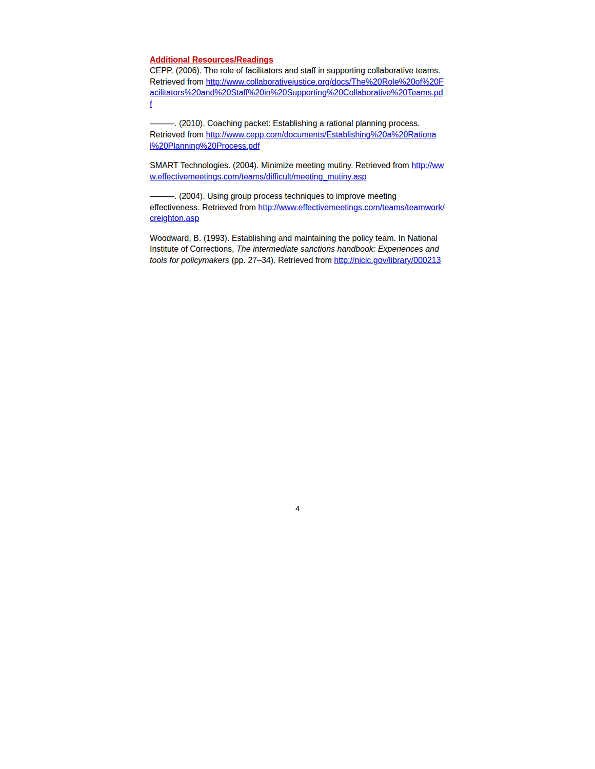Additional Resources/Readings
CEPP. (2006). The role of facilitators and staff in supporting collaborative teams. Retrieved from http://www.collaborativejustice.org/docs/The%20Role%20of%20Facilitators%20and%20Staff%20in%20Supporting%20Collaborative%20Teams.pdf
———. (2010). Coaching packet: Establishing a rational planning process. Retrieved from http://www.cepp.com/documents/Establishing%20a%20Rational%20Planning%20Process.pdf
SMART Technologies. (2004). Minimize meeting mutiny. Retrieved from http://www.effectivemeetings.com/teams/difficult/meeting_mutiny.asp
———. (2004). Using group process techniques to improve meeting effectiveness. Retrieved from http://www.effectivemeetings.com/teams/teamwork/creighton.asp
Woodward, B. (1993). Establishing and maintaining the policy team. In National Institute of Corrections, The intermediate sanctions handbook: Experiences and tools for policymakers (pp. 27–34). Retrieved from http://nicic.gov/library/000213
4